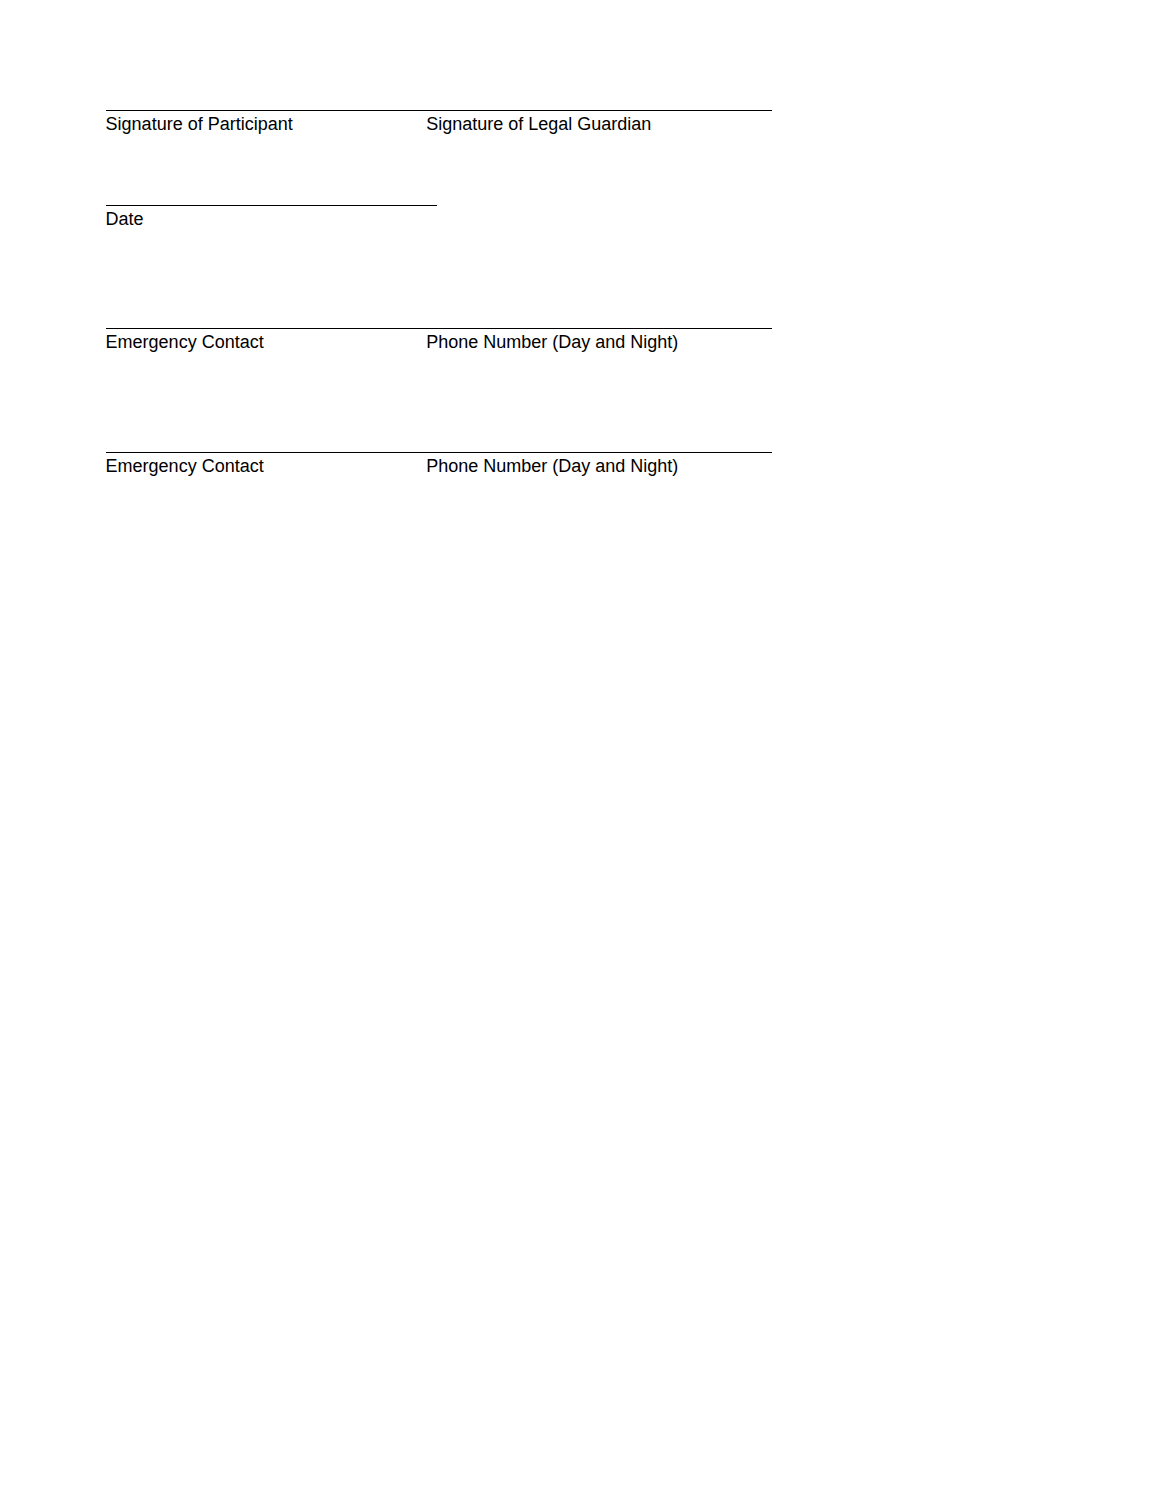| Signature of Participant | | Signature of Legal Guardian |
| Date | | |
| Emergency Contact | | Phone Number (Day and Night) |
| Emergency Contact | | Phone Number (Day and Night) |